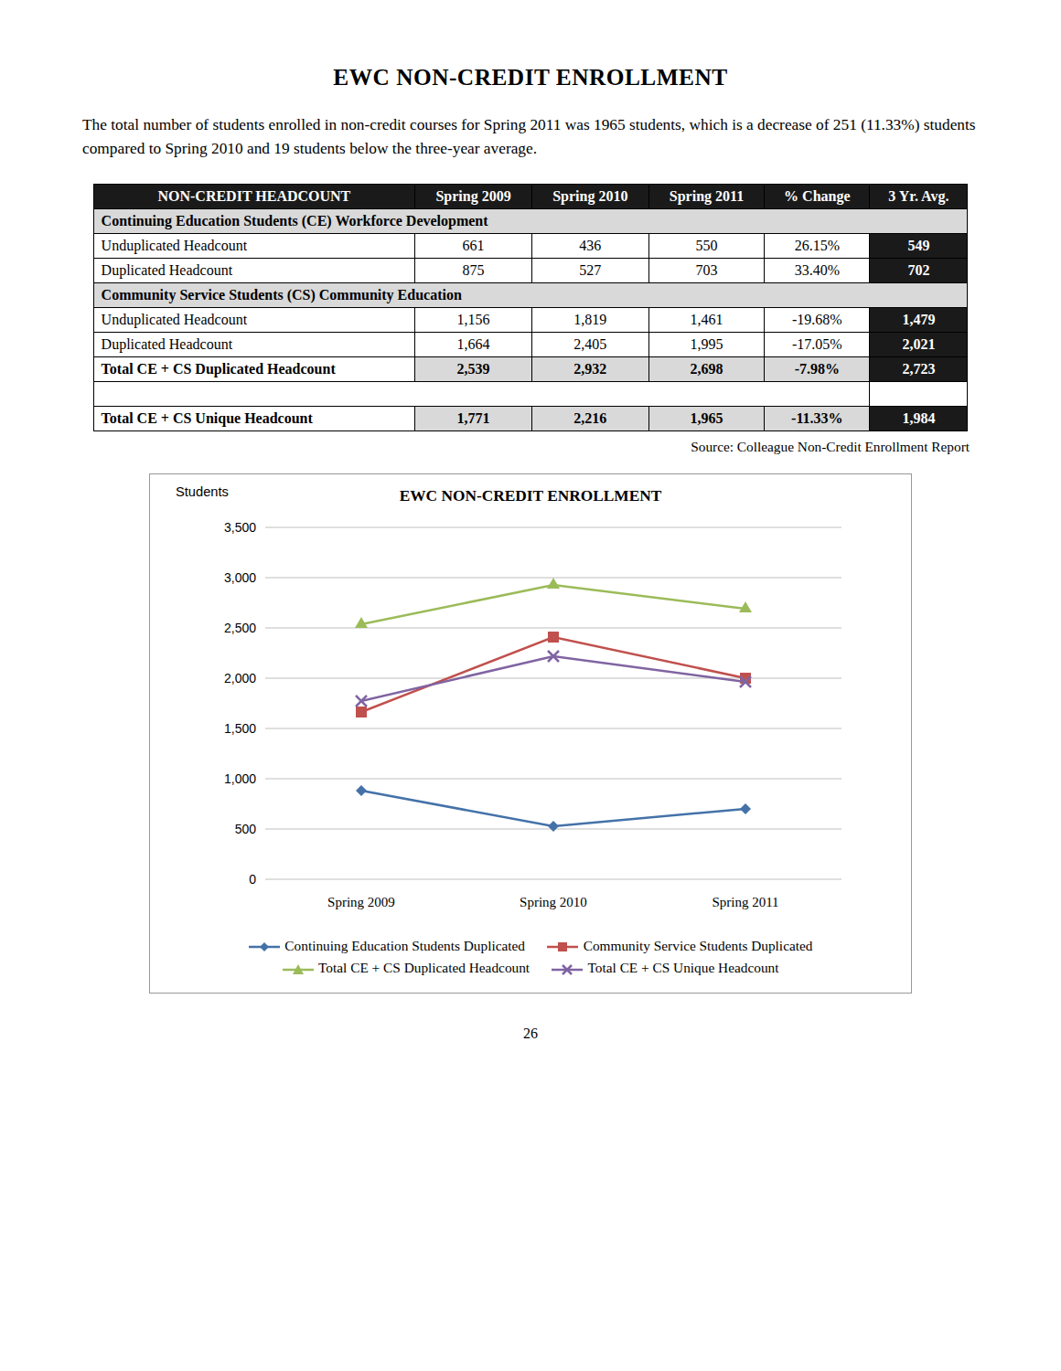EWC NON-CREDIT ENROLLMENT
The total number of students enrolled in non-credit courses for Spring 2011 was 1965 students, which is a decrease of 251 (11.33%) students compared to Spring 2010 and 19 students below the three-year average.
| NON-CREDIT HEADCOUNT | Spring 2009 | Spring 2010 | Spring 2011 | % Change | 3 Yr. Avg. |
| --- | --- | --- | --- | --- | --- |
| Continuing Education Students (CE) Workforce Development |
| Unduplicated Headcount | 661 | 436 | 550 | 26.15% | 549 |
| Duplicated Headcount | 875 | 527 | 703 | 33.40% | 702 |
| Community Service Students (CS) Community Education |
| Unduplicated Headcount | 1,156 | 1,819 | 1,461 | -19.68% | 1,479 |
| Duplicated Headcount | 1,664 | 2,405 | 1,995 | -17.05% | 2,021 |
| Total CE + CS Duplicated Headcount | 2,539 | 2,932 | 2,698 | -7.98% | 2,723 |
| Total CE + CS Unique Headcount | 1,771 | 2,216 | 1,965 | -11.33% | 1,984 |
Source: Colleague Non-Credit Enrollment Report
Students
EWC NON-CREDIT ENROLLMENT
3,500 3,000 2,500 2,000 1,500 1,000 500 0 Spring 2009 Spring 2010 Spring 2011
Continuing Education Students Duplicated Community Service Students Duplicated
Total CE + CS Duplicated Headcount Total CE + CS Unique Headcount
26